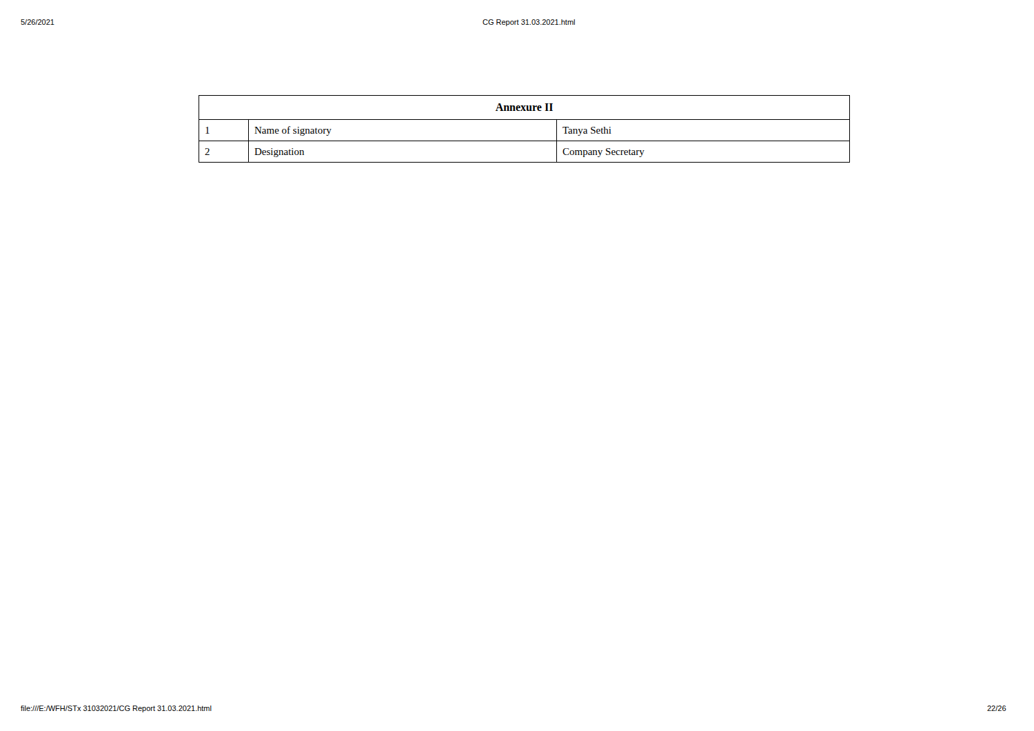5/26/2021
CG Report 31.03.2021.html
| Annexure II |
| 1 | Name of signatory | Tanya Sethi |
| 2 | Designation | Company Secretary |
file:///E:/WFH/STx 31032021/CG Report 31.03.2021.html
22/26